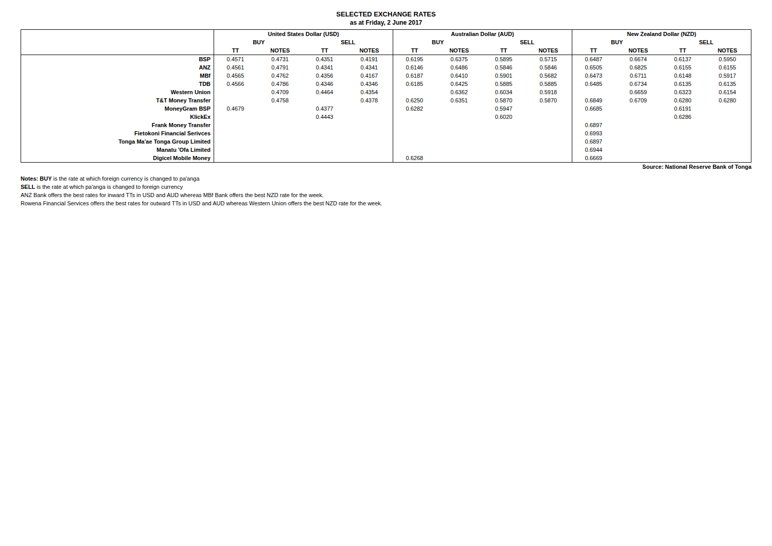SELECTED EXCHANGE RATES
as at Friday, 2 June 2017
| | United States Dollar (USD) | Australian Dollar (AUD) | New Zealand Dollar (NZD) |
| --- | --- | --- | --- |
| | BUY | SELL | BUY | SELL | BUY | SELL |
| | TT | NOTES | TT | NOTES | TT | NOTES | TT | NOTES | TT | NOTES | TT | NOTES |
| BSP | 0.4571 | 0.4731 | 0.4351 | 0.4191 | 0.6195 | 0.6375 | 0.5895 | 0.5715 | 0.6487 | 0.6674 | 0.6137 | 0.5950 |
| ANZ | 0.4561 | 0.4791 | 0.4341 | 0.4341 | 0.6146 | 0.6486 | 0.5846 | 0.5846 | 0.6505 | 0.6825 | 0.6155 | 0.6155 |
| MBf | 0.4565 | 0.4762 | 0.4356 | 0.4167 | 0.6187 | 0.6410 | 0.5901 | 0.5682 | 0.6473 | 0.6711 | 0.6148 | 0.5917 |
| TDB | 0.4566 | 0.4786 | 0.4346 | 0.4346 | 0.6185 | 0.6425 | 0.5885 | 0.5885 | 0.6485 | 0.6734 | 0.6135 | 0.6135 |
| Western Union | | 0.4709 | 0.4464 | 0.4354 | | 0.6362 | 0.6034 | 0.5918 | | 0.6659 | 0.6323 | 0.6154 |
| T&T Money Transfer | | 0.4758 | | 0.4378 | 0.6250 | 0.6351 | 0.5870 | 0.5870 | 0.6849 | 0.6709 | 0.6280 | 0.6280 |
| MoneyGram BSP | 0.4679 | | 0.4377 | | 0.6282 | | 0.5947 | | 0.6685 | | 0.6191 | |
| KlickEx | | | 0.4443 | | | | 0.6020 | | | | 0.6286 | |
| Frank Money Transfer | | | | | | | | | 0.6897 | | | |
| Fietokoni Financial Serivces | | | | | | | | | 0.6993 | | | |
| Tonga Ma'ae Tonga Group Limited | | | | | | | | | 0.6897 | | | |
| Manatu 'Ofa Limited | | | | | | | | | 0.6944 | | | |
| Digicel Mobile Money | | | | | 0.6268 | | | | 0.6669 | | | |
Source: National Reserve Bank of Tonga
Notes: BUY is the rate at which foreign currency is changed to pa'anga
SELL is the rate at which pa'anga is changed to foreign currency
ANZ Bank offers the best rates for inward TTs in USD and AUD whereas MBf Bank offers the best NZD rate for the week.
Rowena Financial Services offers the best rates for outward TTs in USD and AUD whereas Western Union offers the best NZD rate for the week.